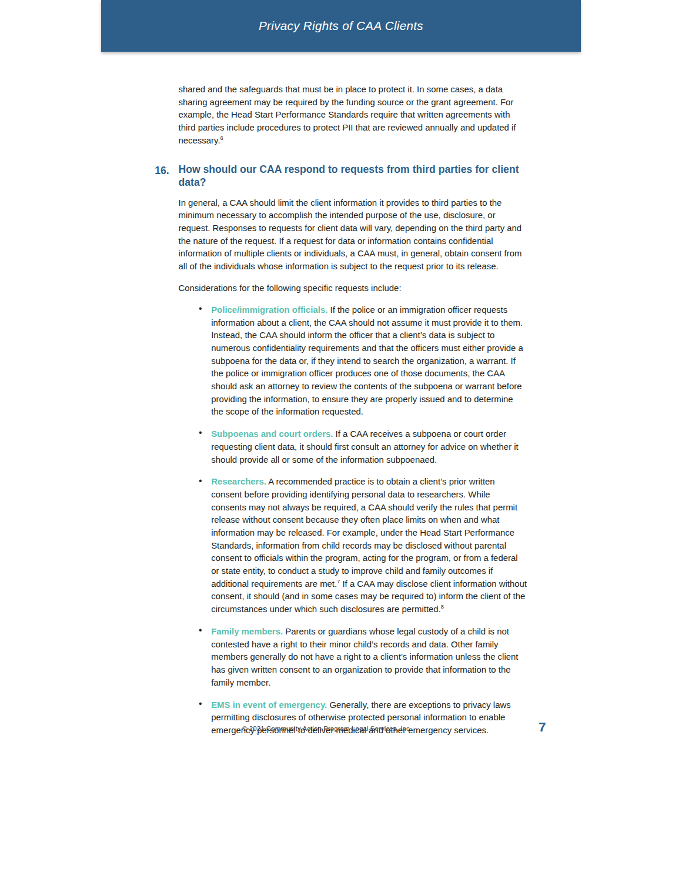Privacy Rights of CAA Clients
shared and the safeguards that must be in place to protect it. In some cases, a data sharing agreement may be required by the funding source or the grant agreement. For example, the Head Start Performance Standards require that written agreements with third parties include procedures to protect PII that are reviewed annually and updated if necessary.6
16.
How should our CAA respond to requests from third parties for client data?
In general, a CAA should limit the client information it provides to third parties to the minimum necessary to accomplish the intended purpose of the use, disclosure, or request. Responses to requests for client data will vary, depending on the third party and the nature of the request. If a request for data or information contains confidential information of multiple clients or individuals, a CAA must, in general, obtain consent from all of the individuals whose information is subject to the request prior to its release.
Considerations for the following specific requests include:
Police/immigration officials. If the police or an immigration officer requests information about a client, the CAA should not assume it must provide it to them. Instead, the CAA should inform the officer that a client’s data is subject to numerous confidentiality requirements and that the officers must either provide a subpoena for the data or, if they intend to search the organization, a warrant. If the police or immigration officer produces one of those documents, the CAA should ask an attorney to review the contents of the subpoena or warrant before providing the information, to ensure they are properly issued and to determine the scope of the information requested.
Subpoenas and court orders. If a CAA receives a subpoena or court order requesting client data, it should first consult an attorney for advice on whether it should provide all or some of the information subpoenaed.
Researchers. A recommended practice is to obtain a client’s prior written consent before providing identifying personal data to researchers. While consents may not always be required, a CAA should verify the rules that permit release without consent because they often place limits on when and what information may be released. For example, under the Head Start Performance Standards, information from child records may be disclosed without parental consent to officials within the program, acting for the program, or from a federal or state entity, to conduct a study to improve child and family outcomes if additional requirements are met.7 If a CAA may disclose client information without consent, it should (and in some cases may be required to) inform the client of the circumstances under which such disclosures are permitted.8
Family members. Parents or guardians whose legal custody of a child is not contested have a right to their minor child’s records and data. Other family members generally do not have a right to a client’s information unless the client has given written consent to an organization to provide that information to the family member.
EMS in event of emergency. Generally, there are exceptions to privacy laws permitting disclosures of otherwise protected personal information to enable emergency personnel to deliver medical and other emergency services.
© 2021 Community Action Program Legal Services, Inc.
7